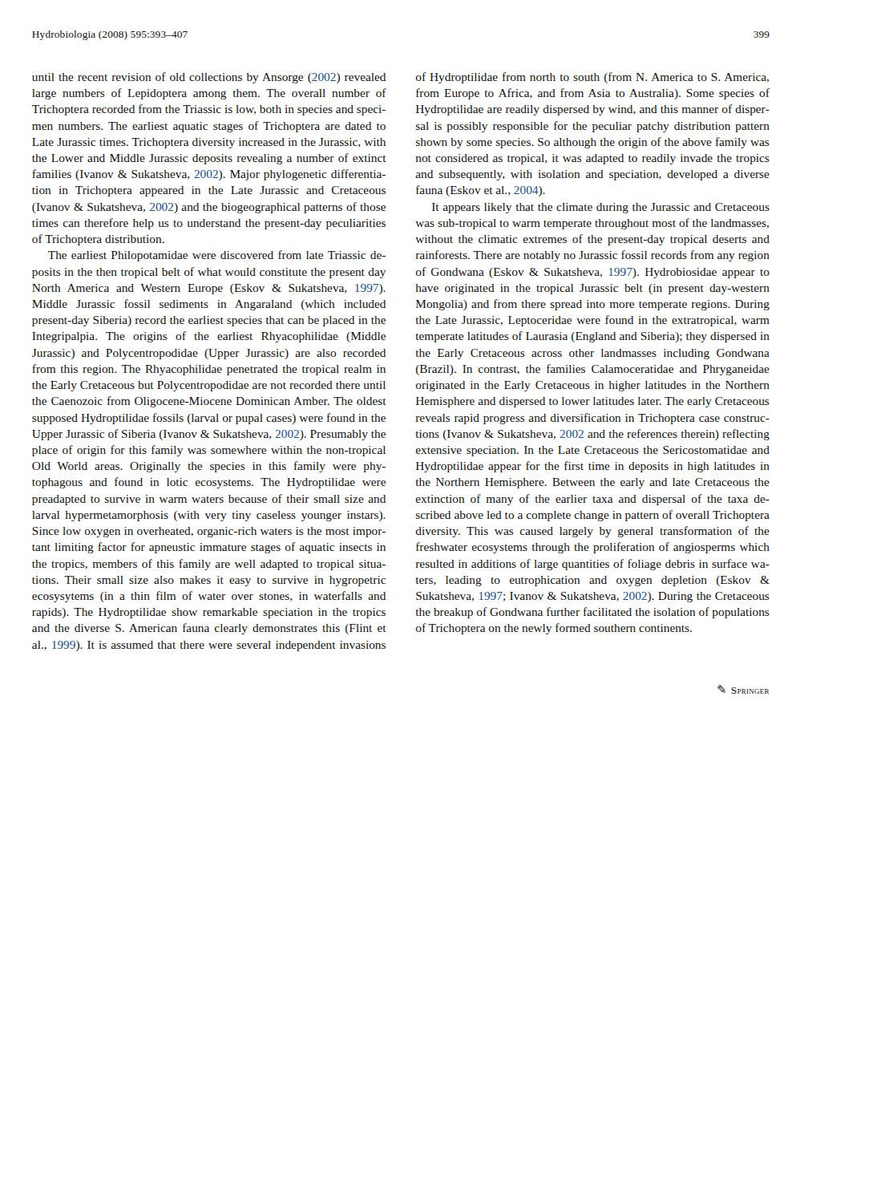Hydrobiologia (2008) 595:393–407 399
until the recent revision of old collections by Ansorge (2002) revealed large numbers of Lepidoptera among them. The overall number of Trichoptera recorded from the Triassic is low, both in species and specimen numbers. The earliest aquatic stages of Trichoptera are dated to Late Jurassic times. Trichoptera diversity increased in the Jurassic, with the Lower and Middle Jurassic deposits revealing a number of extinct families (Ivanov & Sukatsheva, 2002). Major phylogenetic differentiation in Trichoptera appeared in the Late Jurassic and Cretaceous (Ivanov & Sukatsheva, 2002) and the biogeographical patterns of those times can therefore help us to understand the present-day peculiarities of Trichoptera distribution.
The earliest Philopotamidae were discovered from late Triassic deposits in the then tropical belt of what would constitute the present day North America and Western Europe (Eskov & Sukatsheva, 1997). Middle Jurassic fossil sediments in Angaraland (which included present-day Siberia) record the earliest species that can be placed in the Integripalpia. The origins of the earliest Rhyacophilidae (Middle Jurassic) and Polycentropodidae (Upper Jurassic) are also recorded from this region. The Rhyacophilidae penetrated the tropical realm in the Early Cretaceous but Polycentropodidae are not recorded there until the Caenozoic from Oligocene-Miocene Dominican Amber. The oldest supposed Hydroptilidae fossils (larval or pupal cases) were found in the Upper Jurassic of Siberia (Ivanov & Sukatsheva, 2002). Presumably the place of origin for this family was somewhere within the non-tropical Old World areas. Originally the species in this family were phytophagous and found in lotic ecosystems. The Hydroptilidae were preadapted to survive in warm waters because of their small size and larval hypermetamorphosis (with very tiny caseless younger instars). Since low oxygen in overheated, organic-rich waters is the most important limiting factor for apneustic immature stages of aquatic insects in the tropics, members of this family are well adapted to tropical situations. Their small size also makes it easy to survive in hygropetric ecosysytems (in a thin film of water over stones, in waterfalls and rapids). The Hydroptilidae show remarkable speciation in the tropics and the diverse S. American fauna clearly demonstrates this (Flint et al., 1999). It is assumed that there were several independent invasions of Hydroptilidae from north to south (from N. America to S. America, from Europe to Africa, and from Asia to Australia). Some species of Hydroptilidae are readily dispersed by wind, and this manner of dispersal is possibly responsible for the peculiar patchy distribution pattern shown by some species. So although the origin of the above family was not considered as tropical, it was adapted to readily invade the tropics and subsequently, with isolation and speciation, developed a diverse fauna (Eskov et al., 2004).
It appears likely that the climate during the Jurassic and Cretaceous was sub-tropical to warm temperate throughout most of the landmasses, without the climatic extremes of the present-day tropical deserts and rainforests. There are notably no Jurassic fossil records from any region of Gondwana (Eskov & Sukatsheva, 1997). Hydrobiosidae appear to have originated in the tropical Jurassic belt (in present day-western Mongolia) and from there spread into more temperate regions. During the Late Jurassic, Leptoceridae were found in the extratropical, warm temperate latitudes of Laurasia (England and Siberia); they dispersed in the Early Cretaceous across other landmasses including Gondwana (Brazil). In contrast, the families Calamoceratidae and Phryganeidae originated in the Early Cretaceous in higher latitudes in the Northern Hemisphere and dispersed to lower latitudes later. The early Cretaceous reveals rapid progress and diversification in Trichoptera case constructions (Ivanov & Sukatsheva, 2002 and the references therein) reflecting extensive speciation. In the Late Cretaceous the Sericostomatidae and Hydroptilidae appear for the first time in deposits in high latitudes in the Northern Hemisphere. Between the early and late Cretaceous the extinction of many of the earlier taxa and dispersal of the taxa described above led to a complete change in pattern of overall Trichoptera diversity. This was caused largely by general transformation of the freshwater ecosystems through the proliferation of angiosperms which resulted in additions of large quantities of foliage debris in surface waters, leading to eutrophication and oxygen depletion (Eskov & Sukatsheva, 1997; Ivanov & Sukatsheva, 2002). During the Cretaceous the breakup of Gondwana further facilitated the isolation of populations of Trichoptera on the newly formed southern continents.
✎Springer